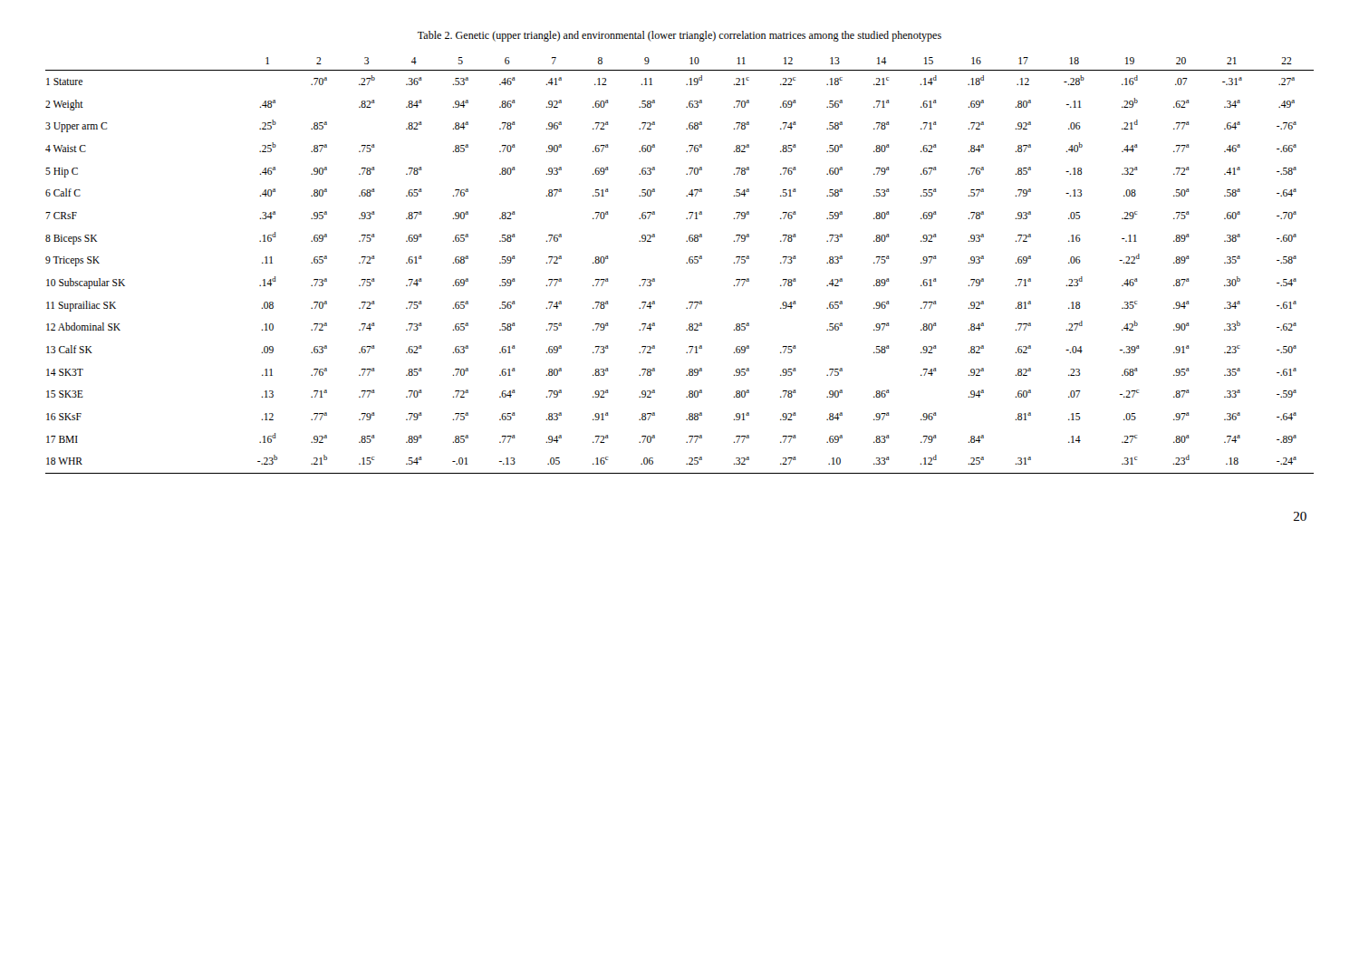Table 2. Genetic (upper triangle) and environmental (lower triangle) correlation matrices among the studied phenotypes
| | 1 | 2 | 3 | 4 | 5 | 6 | 7 | 8 | 9 | 10 | 11 | 12 | 13 | 14 | 15 | 16 | 17 | 18 | 19 | 20 | 21 | 22 |
| --- | --- | --- | --- | --- | --- | --- | --- | --- | --- | --- | --- | --- | --- | --- | --- | --- | --- | --- | --- | --- | --- | --- |
| 1 Stature | | .70 a | .27 b | .36 a | .53 a | .46 a | .41 a | .12 | .11 | .19 d | .21 c | .22 c | .18 c | .21 c | .14 d | .18 d | .12 | -.28 b | .16 d | .07 | -.31 a | .27 a |
| 2 Weight | .48 a | | .82 a | .84 a | .94 a | .86 a | .92 a | .60 a | .58 a | .63 a | .70 a | .69 a | .56 a | .71 a | .61 a | .69 a | .80 a | -.11 | .29 b | .62 a | .34 a | .49 a |
| 3 Upper arm C | .25 b | .85 a | | .82 a | .84 a | .78 a | .96 a | .72 a | .72 a | .68 a | .78 a | .74 a | .58 a | .78 a | .71 a | .72 a | .92 a | .06 | .21 d | .77 a | .64 a | -.76 a |
| 4 Waist C | .25 b | .87 a | .75 a | | .85 a | .70 a | .90 a | .67 a | .60 a | .76 a | .82 a | .85 a | .50 a | .80 a | .62 a | .84 a | .87 a | .40 b | .44 a | .77 a | .46 a | -.66 a |
| 5 Hip C | .46 a | .90 a | .78 a | .78 a | | .80 a | .93 a | .69 a | .63 a | .70 a | .78 a | .76 a | .60 a | .79 a | .67 a | .76 a | .85 a | -.18 | .32 a | .72 a | .41 a | -.58 a |
| 6 Calf C | .40 a | .80 a | .68 a | .65 a | .76 a | | .87 a | .51 a | .50 a | .47 a | .54 a | .51 a | .58 a | .53 a | .55 a | .57 a | .79 a | -.13 | .08 | .50 a | .58 a | -.64 a |
| 7 CRsF | .34 a | .95 a | .93 a | .87 a | .90 a | .82 a | | .70 a | .67 a | .71 a | .79 a | .76 a | .59 a | .80 a | .69 a | .78 a | .93 a | .05 | .29 c | .75 a | .60 a | -.70 a |
| 8 Biceps SK | .16 d | .69 a | .75 a | .69 a | .65 a | .58 a | .76 a | | .92 a | .68 a | .79 a | .78 a | .73 a | .80 a | .92 a | .93 a | .72 a | .16 | -.11 | .89 a | .38 a | -.60 a |
| 9 Triceps SK | .11 | .65 a | .72 a | .61 a | .68 a | .59 a | .72 a | .80 a | | .65 a | .75 a | .73 a | .83 a | .75 a | .97 a | .93 a | .69 a | .06 | -.22 d | .89 a | .35 a | -.58 a |
| 10 Subscapular SK | .14 d | .73 a | .75 a | .74 a | .69 a | .59 a | .77 a | .77 a | .73 a | | .77 a | .78 a | .42 a | .89 a | .61 a | .79 a | .71 a | .23 d | .46 a | .87 a | .30 b | -.54 a |
| 11 Suprailiac SK | .08 | .70 a | .72 a | .75 a | .65 a | .56 a | .74 a | .78 a | .74 a | .77 a | | .94 a | .65 a | .96 a | .77 a | .92 a | .81 a | .18 | .35 c | .94 a | .34 a | -.61 a |
| 12 Abdominal SK | .10 | .72 a | .74 a | .73 a | .65 a | .58 a | .75 a | .79 a | .74 a | .82 a | .85 a | | .56 a | .97 a | .80 a | .84 a | .77 a | .27 d | .42 b | .90 a | .33 b | -.62 a |
| 13 Calf SK | .09 | .63 a | .67 a | .62 a | .63 a | .61 a | .69 a | .73 a | .72 a | .71 a | .69 a | .75 a | | .58 a | .92 a | .82 a | .62 a | -.04 | -.39 a | .91 a | .23 c | -.50 a |
| 14 SK3T | .11 | .76 a | .77 a | .85 a | .70 a | .61 a | .80 a | .83 a | .78 a | .89 a | .95 a | .95 a | .75 a | | .74 a | .92 a | .82 a | .23 | .68 a | .95 a | .35 a | -.61 a |
| 15 SK3E | .13 | .71 a | .77 a | .70 a | .72 a | .64 a | .79 a | .92 a | .92 a | .80 a | .80 a | .78 a | .90 a | .86 a | | .94 a | .60 a | .07 | -.27 c | .87 a | .33 a | -.59 a |
| 16 SKsF | .12 | .77 a | .79 a | .79 a | .75 a | .65 a | .83 a | .91 a | .87 a | .88 a | .91 a | .92 a | .84 a | .97 a | .96 a | | .81 a | .15 | .05 | .97 a | .36 a | -.64 a |
| 17 BMI | .16 d | .92 a | .85 a | .89 a | .85 a | .77 a | .94 a | .72 a | .70 a | .77 a | .77 a | .77 a | .69 a | .83 a | .79 a | .84 a | | .14 | .27 c | .80 a | .74 a | -.89 a |
| 18 WHR | -.23 b | .21 b | .15 c | .54 a | -.01 | -.13 | .05 | .16 c | .06 | .25 a | .32 a | .27 a | .10 | .33 a | .12 d | .25 a | .31 a | | .31 c | .23 d | .18 | -.24 a |
20